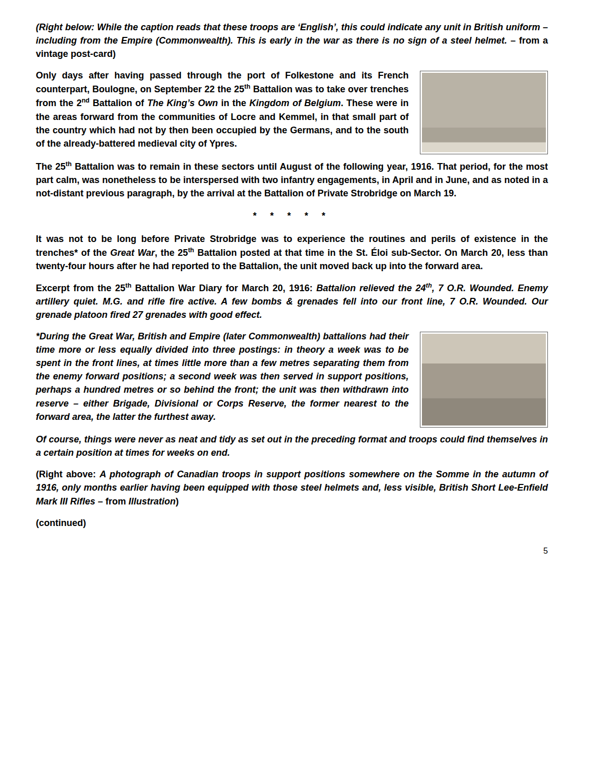(Right below: While the caption reads that these troops are ‘English’, this could indicate any unit in British uniform – including from the Empire (Commonwealth). This is early in the war as there is no sign of a steel helmet. – from a vintage post-card)
Only days after having passed through the port of Folkestone and its French counterpart, Boulogne, on September 22 the 25th Battalion was to take over trenches from the 2nd Battalion of The King’s Own in the Kingdom of Belgium. These were in the areas forward from the communities of Locre and Kemmel, in that small part of the country which had not by then been occupied by the Germans, and to the south of the already-battered medieval city of Ypres.
The 25th Battalion was to remain in these sectors until August of the following year, 1916. That period, for the most part calm, was nonetheless to be interspersed with two infantry engagements, in April and in June, and as noted in a not-distant previous paragraph, by the arrival at the Battalion of Private Strobridge on March 19.
* * * * *
It was not to be long before Private Strobridge was to experience the routines and perils of existence in the trenches* of the Great War, the 25th Battalion posted at that time in the St. Éloi sub-Sector. On March 20, less than twenty-four hours after he had reported to the Battalion, the unit moved back up into the forward area.
Excerpt from the 25th Battalion War Diary for March 20, 1916: Battalion relieved the 24th, 7 O.R. Wounded. Enemy artillery quiet. M.G. and rifle fire active. A few bombs & grenades fell into our front line, 7 O.R. Wounded. Our grenade platoon fired 27 grenades with good effect.
*During the Great War, British and Empire (later Commonwealth) battalions had their time more or less equally divided into three postings: in theory a week was to be spent in the front lines, at times little more than a few metres separating them from the enemy forward positions; a second week was then served in support positions, perhaps a hundred metres or so behind the front; the unit was then withdrawn into reserve – either Brigade, Divisional or Corps Reserve, the former nearest to the forward area, the latter the furthest away.
Of course, things were never as neat and tidy as set out in the preceding format and troops could find themselves in a certain position at times for weeks on end.
(Right above: A photograph of Canadian troops in support positions somewhere on the Somme in the autumn of 1916, only months earlier having been equipped with those steel helmets and, less visible, British Short Lee-Enfield Mark III Rifles – from Illustration)
(continued)
5